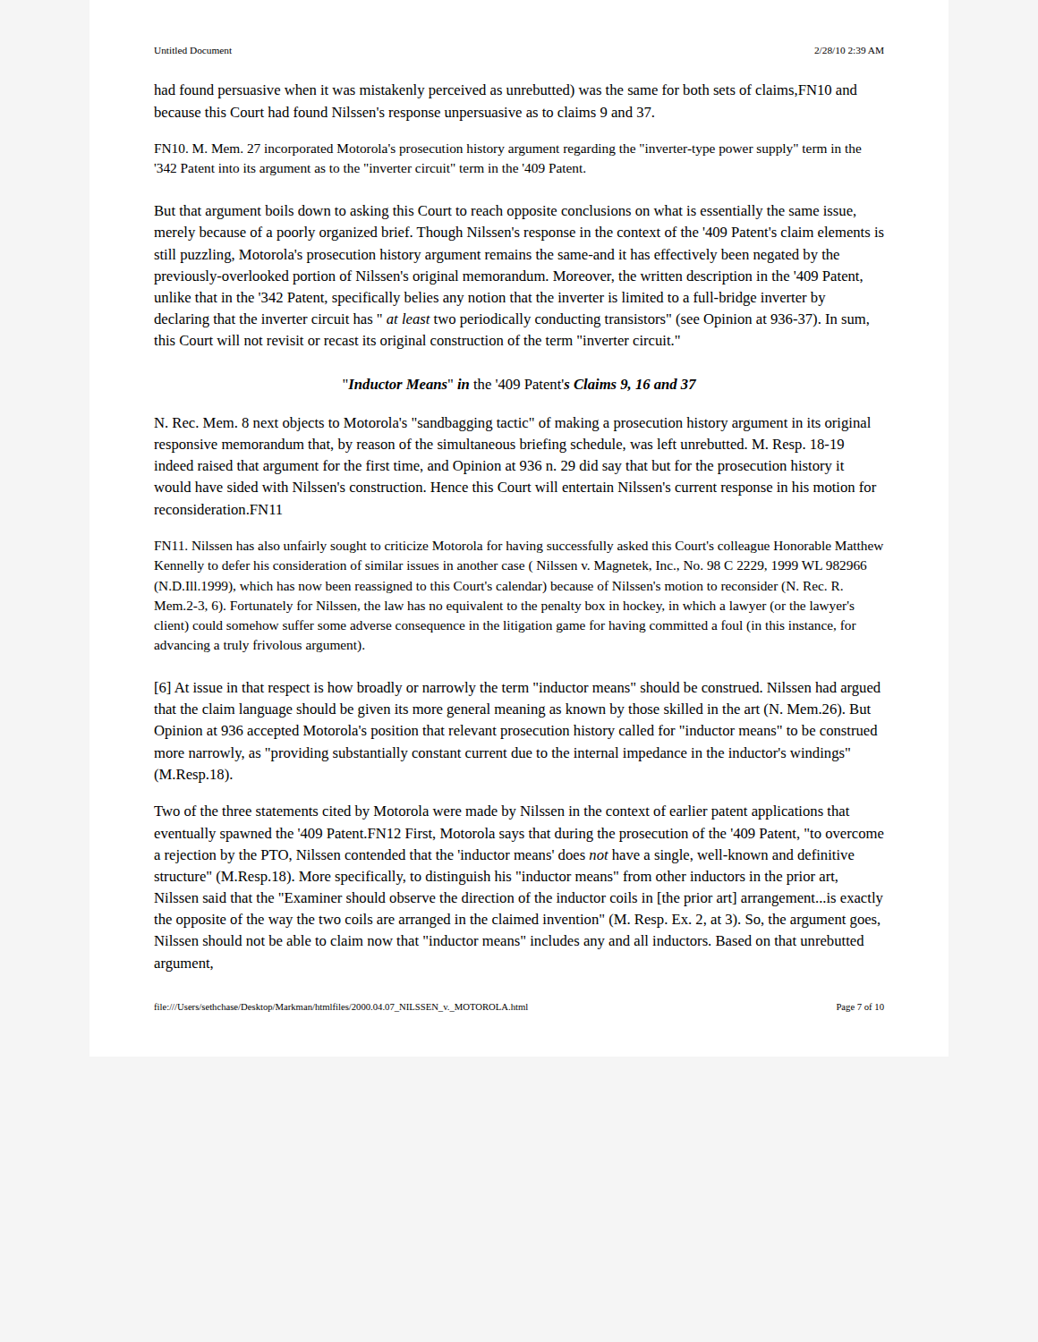Untitled Document 2/28/10 2:39 AM
had found persuasive when it was mistakenly perceived as unrebutted) was the same for both sets of claims,FN10 and because this Court had found Nilssen's response unpersuasive as to claims 9 and 37.
FN10. M. Mem. 27 incorporated Motorola's prosecution history argument regarding the "inverter-type power supply" term in the '342 Patent into its argument as to the "inverter circuit" term in the '409 Patent.
But that argument boils down to asking this Court to reach opposite conclusions on what is essentially the same issue, merely because of a poorly organized brief. Though Nilssen's response in the context of the '409 Patent's claim elements is still puzzling, Motorola's prosecution history argument remains the same-and it has effectively been negated by the previously-overlooked portion of Nilssen's original memorandum. Moreover, the written description in the '409 Patent, unlike that in the '342 Patent, specifically belies any notion that the inverter is limited to a full-bridge inverter by declaring that the inverter circuit has " at least two periodically conducting transistors" (see Opinion at 936-37). In sum, this Court will not revisit or recast its original construction of the term "inverter circuit."
"Inductor Means" in the '409 Patent's Claims 9, 16 and 37
N. Rec. Mem. 8 next objects to Motorola's "sandbagging tactic" of making a prosecution history argument in its original responsive memorandum that, by reason of the simultaneous briefing schedule, was left unrebutted. M. Resp. 18-19 indeed raised that argument for the first time, and Opinion at 936 n. 29 did say that but for the prosecution history it would have sided with Nilssen's construction. Hence this Court will entertain Nilssen's current response in his motion for reconsideration.FN11
FN11. Nilssen has also unfairly sought to criticize Motorola for having successfully asked this Court's colleague Honorable Matthew Kennelly to defer his consideration of similar issues in another case ( Nilssen v. Magnetek, Inc., No. 98 C 2229, 1999 WL 982966 (N.D.Ill.1999), which has now been reassigned to this Court's calendar) because of Nilssen's motion to reconsider (N. Rec. R. Mem.2-3, 6). Fortunately for Nilssen, the law has no equivalent to the penalty box in hockey, in which a lawyer (or the lawyer's client) could somehow suffer some adverse consequence in the litigation game for having committed a foul (in this instance, for advancing a truly frivolous argument).
[6] At issue in that respect is how broadly or narrowly the term "inductor means" should be construed. Nilssen had argued that the claim language should be given its more general meaning as known by those skilled in the art (N. Mem.26). But Opinion at 936 accepted Motorola's position that relevant prosecution history called for "inductor means" to be construed more narrowly, as "providing substantially constant current due to the internal impedance in the inductor's windings" (M.Resp.18).
Two of the three statements cited by Motorola were made by Nilssen in the context of earlier patent applications that eventually spawned the '409 Patent.FN12 First, Motorola says that during the prosecution of the '409 Patent, "to overcome a rejection by the PTO, Nilssen contended that the 'inductor means' does not have a single, well-known and definitive structure" (M.Resp.18). More specifically, to distinguish his "inductor means" from other inductors in the prior art, Nilssen said that the "Examiner should observe the direction of the inductor coils in [the prior art] arrangement...is exactly the opposite of the way the two coils are arranged in the claimed invention" (M. Resp. Ex. 2, at 3). So, the argument goes, Nilssen should not be able to claim now that "inductor means" includes any and all inductors. Based on that unrebutted argument,
file:///Users/sethchase/Desktop/Markman/htmlfiles/2000.04.07_NILSSEN_v._MOTOROLA.html Page 7 of 10